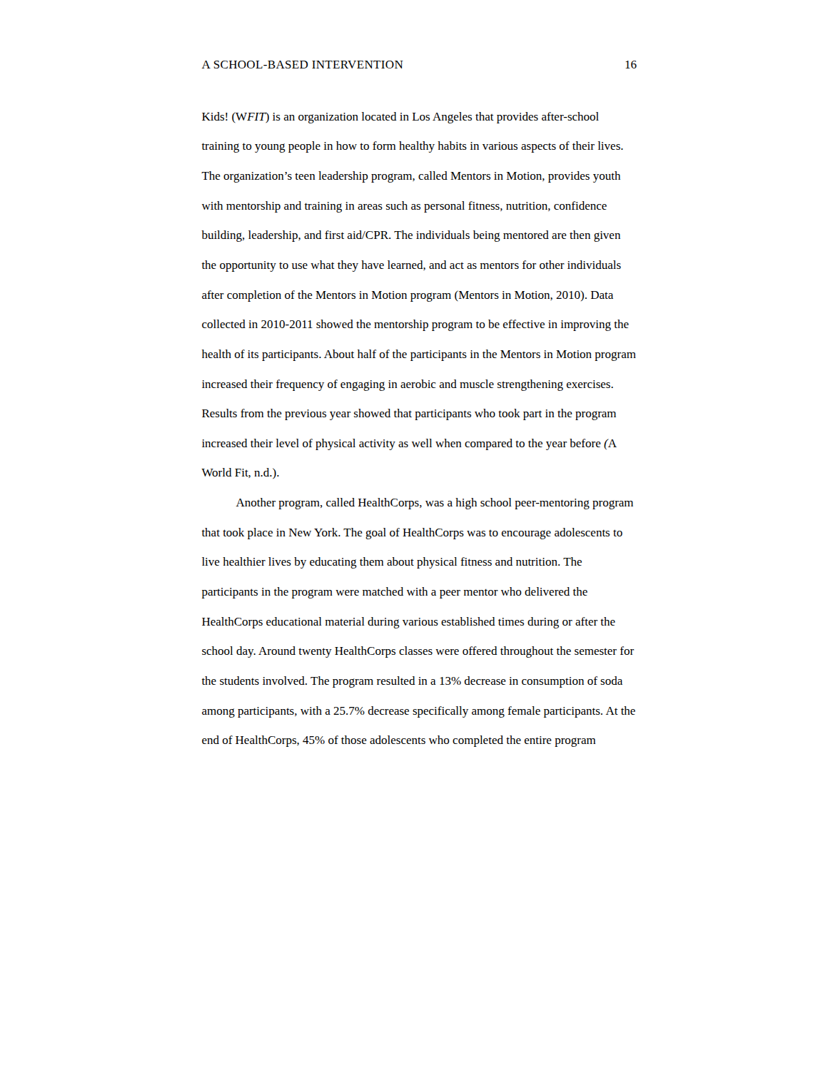A SCHOOL-BASED INTERVENTION 16
Kids! (WFIT) is an organization located in Los Angeles that provides after-school training to young people in how to form healthy habits in various aspects of their lives. The organization’s teen leadership program, called Mentors in Motion, provides youth with mentorship and training in areas such as personal fitness, nutrition, confidence building, leadership, and first aid/CPR. The individuals being mentored are then given the opportunity to use what they have learned, and act as mentors for other individuals after completion of the Mentors in Motion program (Mentors in Motion, 2010). Data collected in 2010-2011 showed the mentorship program to be effective in improving the health of its participants. About half of the participants in the Mentors in Motion program increased their frequency of engaging in aerobic and muscle strengthening exercises. Results from the previous year showed that participants who took part in the program increased their level of physical activity as well when compared to the year before (A World Fit, n.d.).
Another program, called HealthCorps, was a high school peer-mentoring program that took place in New York. The goal of HealthCorps was to encourage adolescents to live healthier lives by educating them about physical fitness and nutrition. The participants in the program were matched with a peer mentor who delivered the HealthCorps educational material during various established times during or after the school day. Around twenty HealthCorps classes were offered throughout the semester for the students involved. The program resulted in a 13% decrease in consumption of soda among participants, with a 25.7% decrease specifically among female participants. At the end of HealthCorps, 45% of those adolescents who completed the entire program